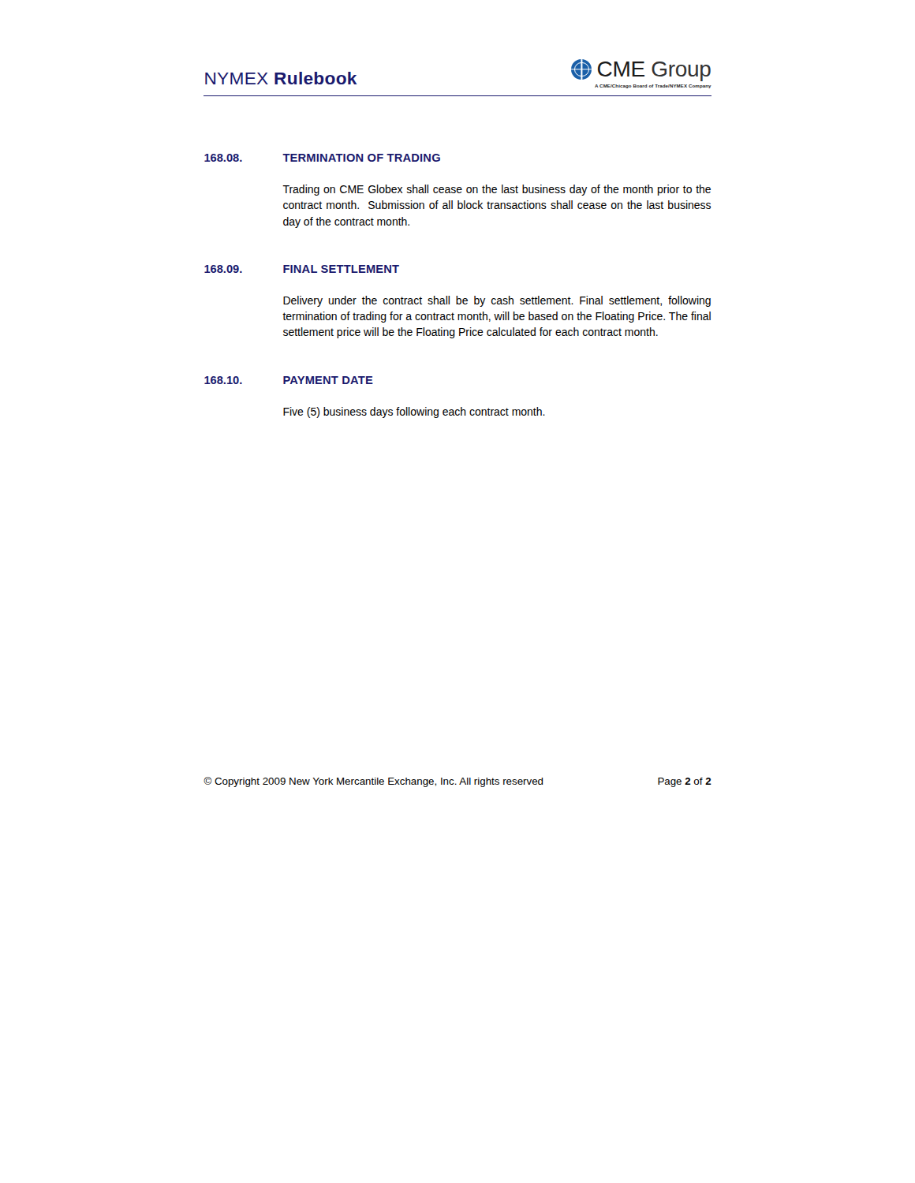NYMEX Rulebook
CME Group
A CME/Chicago Board of Trade/NYMEX Company
168.08.
TERMINATION OF TRADING
Trading on CME Globex shall cease on the last business day of the month prior to the contract month. Submission of all block transactions shall cease on the last business day of the contract month.
168.09.
FINAL SETTLEMENT
Delivery under the contract shall be by cash settlement. Final settlement, following termination of trading for a contract month, will be based on the Floating Price. The final settlement price will be the Floating Price calculated for each contract month.
168.10.
PAYMENT DATE
Five (5) business days following each contract month.
© Copyright 2009 New York Mercantile Exchange, Inc. All rights reserved
Page 2 of 2